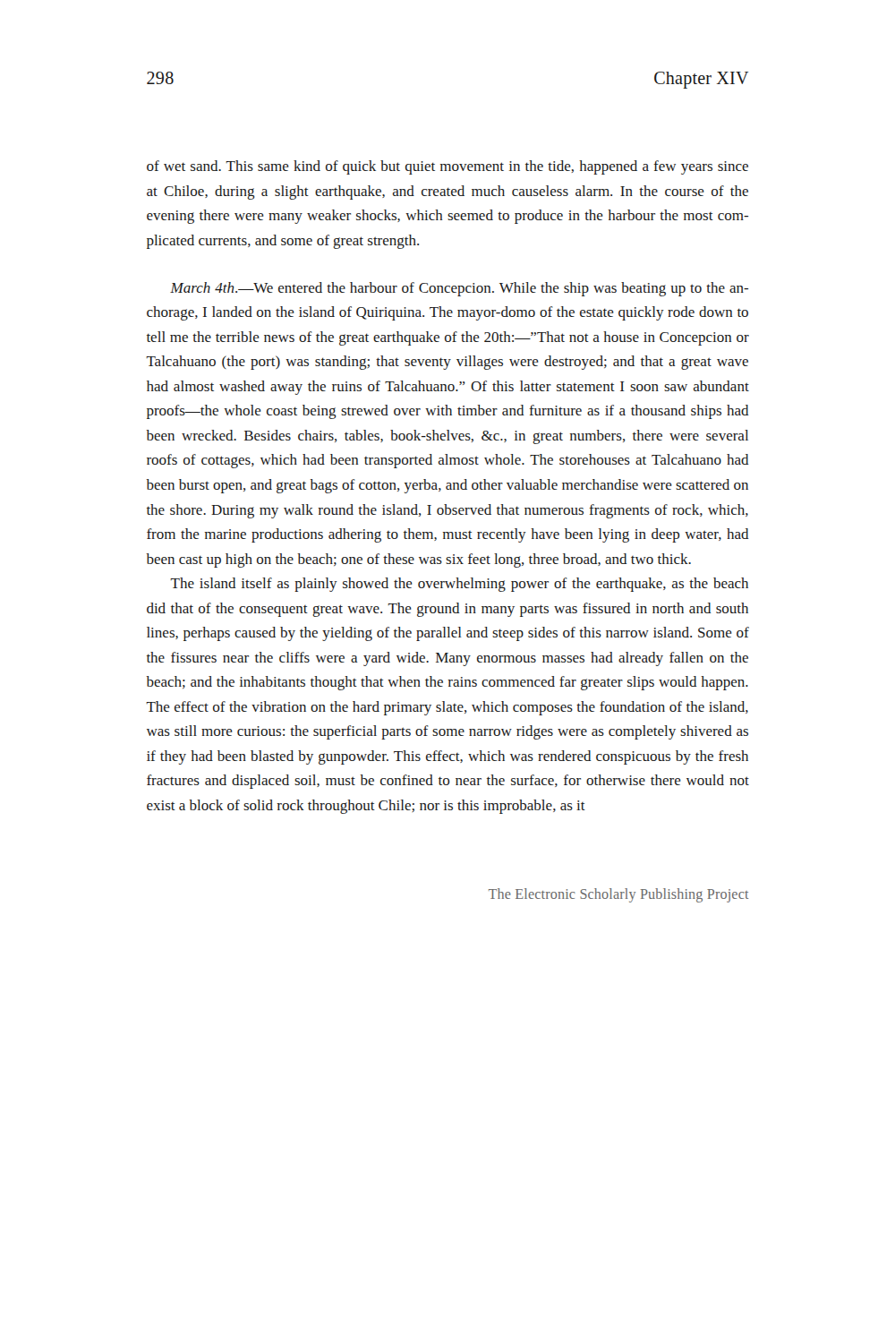298 Chapter XIV
of wet sand. This same kind of quick but quiet movement in the tide, happened a few years since at Chiloe, during a slight earthquake, and created much causeless alarm. In the course of the evening there were many weaker shocks, which seemed to produce in the harbour the most complicated currents, and some of great strength.
March 4th.—We entered the harbour of Concepcion. While the ship was beating up to the anchorage, I landed on the island of Quiriquina. The mayor-domo of the estate quickly rode down to tell me the terrible news of the great earthquake of the 20th:—”That not a house in Concepcion or Talcahuano (the port) was standing; that seventy villages were destroyed; and that a great wave had almost washed away the ruins of Talcahuano.” Of this latter statement I soon saw abundant proofs—the whole coast being strewed over with timber and furniture as if a thousand ships had been wrecked. Besides chairs, tables, book-shelves, &c., in great numbers, there were several roofs of cottages, which had been transported almost whole. The storehouses at Talcahuano had been burst open, and great bags of cotton, yerba, and other valuable merchandise were scattered on the shore. During my walk round the island, I observed that numerous fragments of rock, which, from the marine productions adhering to them, must recently have been lying in deep water, had been cast up high on the beach; one of these was six feet long, three broad, and two thick.
The island itself as plainly showed the overwhelming power of the earthquake, as the beach did that of the consequent great wave. The ground in many parts was fissured in north and south lines, perhaps caused by the yielding of the parallel and steep sides of this narrow island. Some of the fissures near the cliffs were a yard wide. Many enormous masses had already fallen on the beach; and the inhabitants thought that when the rains commenced far greater slips would happen. The effect of the vibration on the hard primary slate, which composes the foundation of the island, was still more curious: the superficial parts of some narrow ridges were as completely shivered as if they had been blasted by gunpowder. This effect, which was rendered conspicuous by the fresh fractures and displaced soil, must be confined to near the surface, for otherwise there would not exist a block of solid rock throughout Chile; nor is this improbable, as it
The Electronic Scholarly Publishing Project